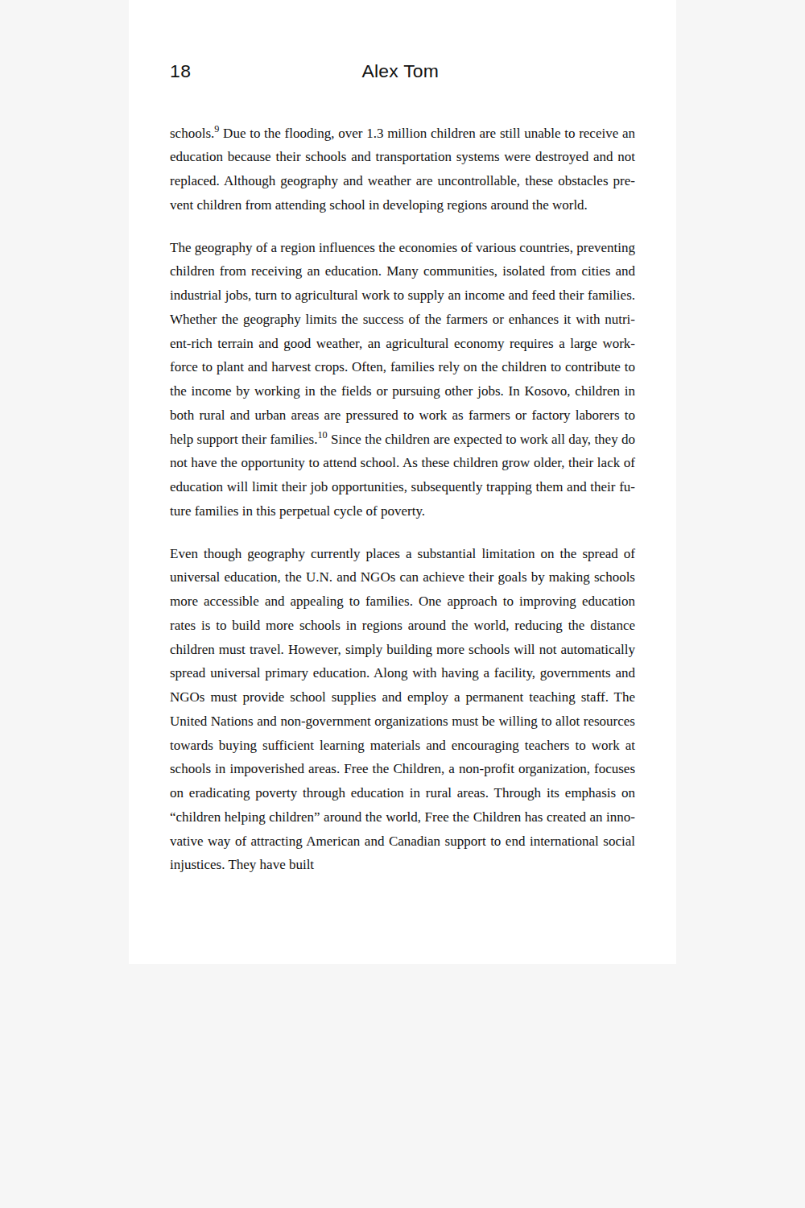18 Alex Tom
schools.9 Due to the flooding, over 1.3 million children are still unable to receive an education because their schools and transportation systems were destroyed and not replaced. Although geography and weather are uncontrollable, these obstacles prevent children from attending school in developing regions around the world.
The geography of a region influences the economies of various countries, preventing children from receiving an education. Many communities, isolated from cities and industrial jobs, turn to agricultural work to supply an income and feed their families. Whether the geography limits the success of the farmers or enhances it with nutrient-rich terrain and good weather, an agricultural economy requires a large workforce to plant and harvest crops. Often, families rely on the children to contribute to the income by working in the fields or pursuing other jobs. In Kosovo, children in both rural and urban areas are pressured to work as farmers or factory laborers to help support their families.10 Since the children are expected to work all day, they do not have the opportunity to attend school. As these children grow older, their lack of education will limit their job opportunities, subsequently trapping them and their future families in this perpetual cycle of poverty.
Even though geography currently places a substantial limitation on the spread of universal education, the U.N. and NGOs can achieve their goals by making schools more accessible and appealing to families. One approach to improving education rates is to build more schools in regions around the world, reducing the distance children must travel. However, simply building more schools will not automatically spread universal primary education. Along with having a facility, governments and NGOs must provide school supplies and employ a permanent teaching staff. The United Nations and non-government organizations must be willing to allot resources towards buying sufficient learning materials and encouraging teachers to work at schools in impoverished areas. Free the Children, a non-profit organization, focuses on eradicating poverty through education in rural areas. Through its emphasis on “children helping children” around the world, Free the Children has created an innovative way of attracting American and Canadian support to end international social injustices. They have built